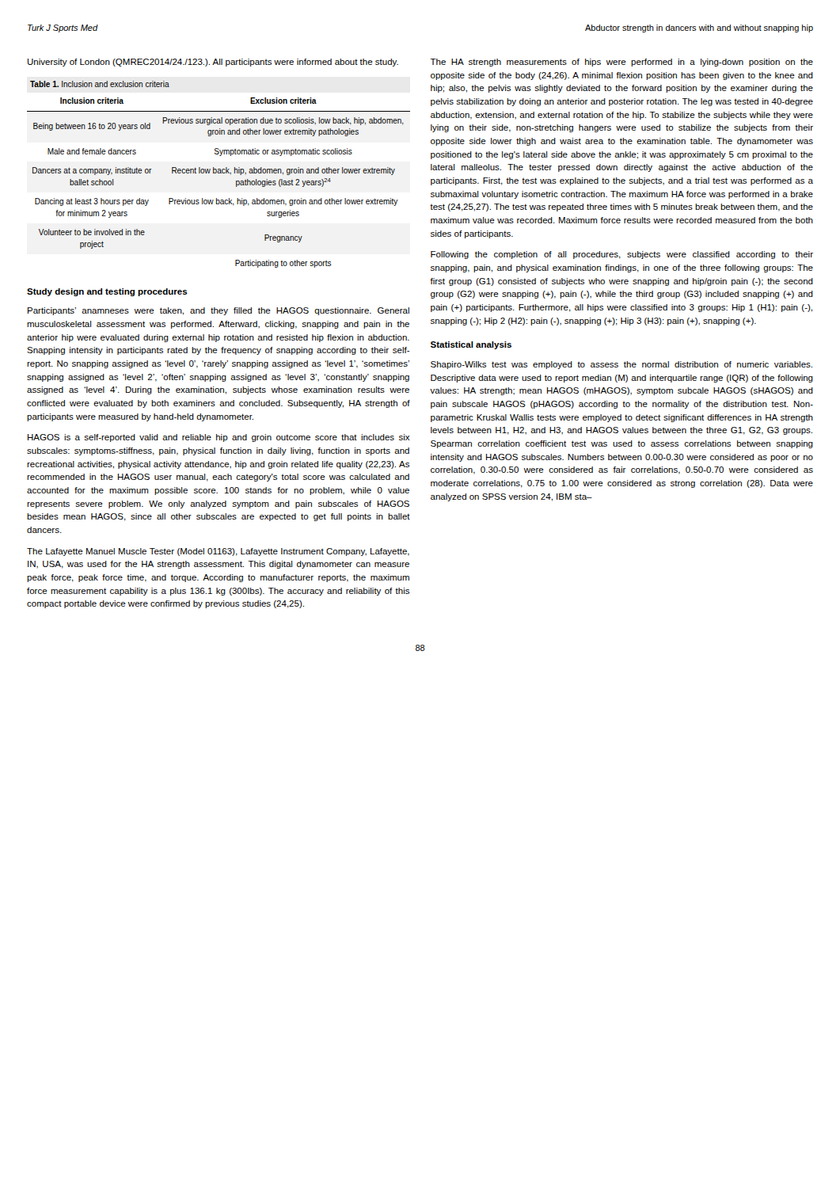Turk J Sports Med Abductor strength in dancers with and without snapping hip
University of London (QMREC2014/24./123.). All participants were informed about the study.
Table 1. Inclusion and exclusion criteria
| Inclusion criteria | Exclusion criteria |
| --- | --- |
| Being between 16 to 20 years old | Previous surgical operation due to scoliosis, low back, hip, abdomen, groin and other lower extremity pathologies |
| Male and female dancers | Symptomatic or asymptomatic scoliosis |
| Dancers at a company, institute or ballet school | Recent low back, hip, abdomen, groin and other lower extremity pathologies (last 2 years) 24 |
| Dancing at least 3 hours per day for minimum 2 years | Previous low back, hip, abdomen, groin and other lower extremity surgeries |
| Volunteer to be involved in the project | Pregnancy |
| | Participating to other sports |
Study design and testing procedures
Participants’ anamneses were taken, and they filled the HAGOS questionnaire. General musculoskeletal assessment was performed. Afterward, clicking, snapping and pain in the anterior hip were evaluated during external hip rotation and resisted hip flexion in abduction. Snapping intensity in participants rated by the frequency of snapping according to their self-report. No snapping assigned as ‘level 0’, ‘rarely’ snapping assigned as ‘level 1’, ‘sometimes’ snapping assigned as ‘level 2’, ‘often’ snapping assigned as ‘level 3’, ‘constantly’ snapping assigned as ‘level 4’. During the examination, subjects whose examination results were conflicted were evaluated by both examiners and concluded. Subsequently, HA strength of participants were measured by hand-held dynamometer.
HAGOS is a self-reported valid and reliable hip and groin outcome score that includes six subscales: symptoms-stiffness, pain, physical function in daily living, function in sports and recreational activities, physical activity attendance, hip and groin related life quality (22,23). As recommended in the HAGOS user manual, each category's total score was calculated and accounted for the maximum possible score. 100 stands for no problem, while 0 value represents severe problem. We only analyzed symptom and pain subscales of HAGOS besides mean HAGOS, since all other subscales are expected to get full points in ballet dancers.
The Lafayette Manuel Muscle Tester (Model 01163), Lafayette Instrument Company, Lafayette, IN, USA, was used for the HA strength assessment. This digital dynamometer can measure peak force, peak force time, and torque. According to manufacturer reports, the maximum force measurement capability is a plus 136.1 kg (300Ibs). The accuracy and reliability of this compact portable device were confirmed by previous studies (24,25).
The HA strength measurements of hips were performed in a lying-down position on the opposite side of the body (24,26). A minimal flexion position has been given to the knee and hip; also, the pelvis was slightly deviated to the forward position by the examiner during the pelvis stabilization by doing an anterior and posterior rotation. The leg was tested in 40-degree abduction, extension, and external rotation of the hip. To stabilize the subjects while they were lying on their side, non-stretching hangers were used to stabilize the subjects from their opposite side lower thigh and waist area to the examination table. The dynamometer was positioned to the leg's lateral side above the ankle; it was approximately 5 cm proximal to the lateral malleolus. The tester pressed down directly against the active abduction of the participants. First, the test was explained to the subjects, and a trial test was performed as a submaximal voluntary isometric contraction. The maximum HA force was performed in a brake test (24,25,27). The test was repeated three times with 5 minutes break between them, and the maximum value was recorded. Maximum force results were recorded measured from the both sides of participants.
Following the completion of all procedures, subjects were classified according to their snapping, pain, and physical examination findings, in one of the three following groups: The first group (G1) consisted of subjects who were snapping and hip/groin pain (-); the second group (G2) were snapping (+), pain (-), while the third group (G3) included snapping (+) and pain (+) participants. Furthermore, all hips were classified into 3 groups: Hip 1 (H1): pain (-), snapping (-); Hip 2 (H2): pain (-), snapping (+); Hip 3 (H3): pain (+), snapping (+).
Statistical analysis
Shapiro-Wilks test was employed to assess the normal distribution of numeric variables. Descriptive data were used to report median (M) and interquartile range (IQR) of the following values: HA strength; mean HAGOS (mHAGOS), symptom subcale HAGOS (sHAGOS) and pain subscale HAGOS (pHAGOS) according to the normality of the distribution test. Non-parametric Kruskal Wallis tests were employed to detect significant differences in HA strength levels between H1, H2, and H3, and HAGOS values between the three G1, G2, G3 groups. Spearman correlation coefficient test was used to assess correlations between snapping intensity and HAGOS subscales. Numbers between 0.00-0.30 were considered as poor or no correlation, 0.30-0.50 were considered as fair correlations, 0.50-0.70 were considered as moderate correlations, 0.75 to 1.00 were considered as strong correlation (28). Data were analyzed on SPSS version 24, IBM sta–
88